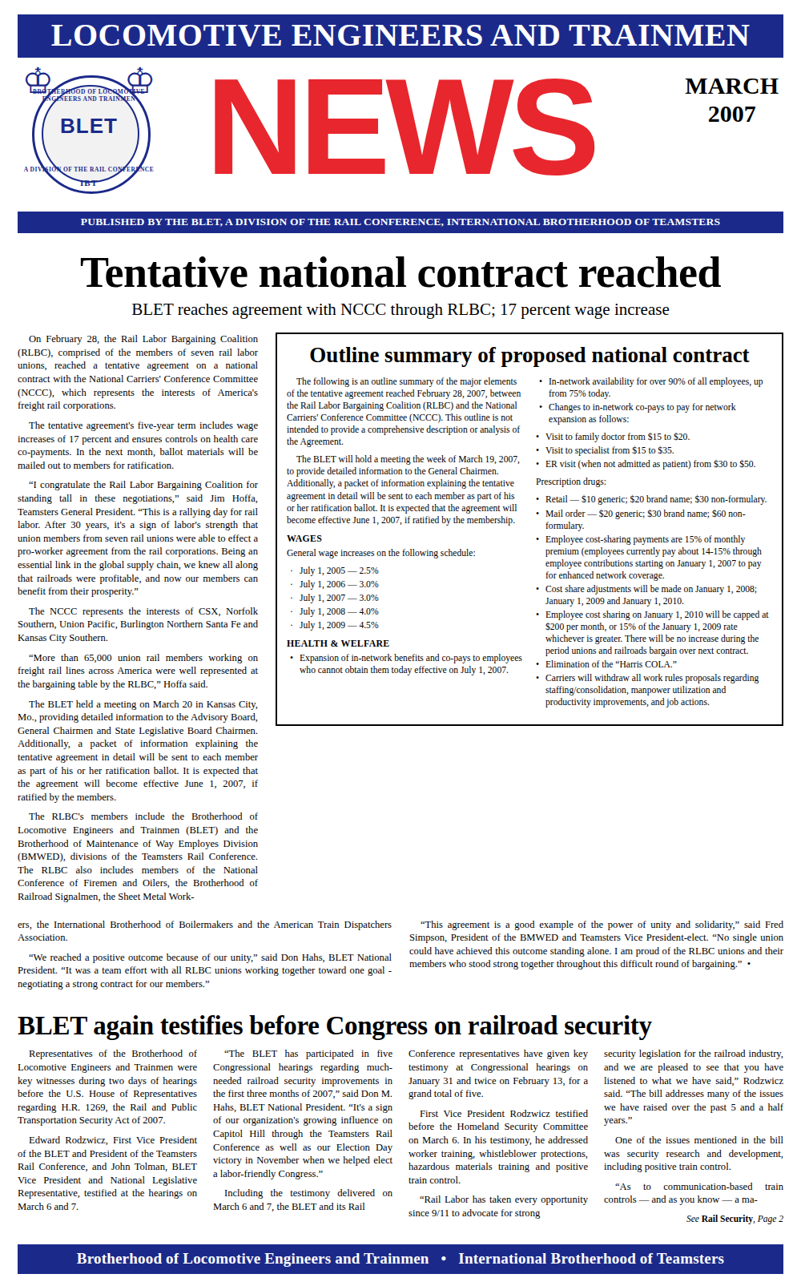LOCOMOTIVE ENGINEERS AND TRAINMEN
♔ ♔
BROTHERHOOD OF LOCOMOTIVE ENGINEERS AND TRAINMEN
BLET
IBT
A DIVISION OF THE RAIL CONFERENCE
MARCH
2007
NEWS
PUBLISHED BY THE BLET, A DIVISION OF THE RAIL CONFERENCE, INTERNATIONAL BROTHERHOOD OF TEAMSTERS
Tentative national contract reached
BLET reaches agreement with NCCC through RLBC; 17 percent wage increase
On February 28, the Rail Labor Bargaining Coalition (RLBC), comprised of the members of seven rail labor unions, reached a tentative agreement on a national contract with the National Carriers' Conference Committee (NCCC), which represents the interests of America's freight rail corporations.
The tentative agreement's five-year term includes wage increases of 17 percent and ensures controls on health care co-payments. In the next month, ballot materials will be mailed out to members for ratification.
“I congratulate the Rail Labor Bargaining Coalition for standing tall in these negotiations,” said Jim Hoffa, Teamsters General President. “This is a rallying day for rail labor. After 30 years, it's a sign of labor's strength that union members from seven rail unions were able to effect a pro-worker agreement from the rail corporations. Being an essential link in the global supply chain, we knew all along that railroads were profitable, and now our members can benefit from their prosperity.”
The NCCC represents the interests of CSX, Norfolk Southern, Union Pacific, Burlington Northern Santa Fe and Kansas City Southern.
“More than 65,000 union rail members working on freight rail lines across America were well represented at the bargaining table by the RLBC,” Hoffa said.
The BLET held a meeting on March 20 in Kansas City, Mo., providing detailed information to the Advisory Board, General Chairmen and State Legislative Board Chairmen. Additionally, a packet of information explaining the tentative agreement in detail will be sent to each member as part of his or her ratification ballot. It is expected that the agreement will become effective June 1, 2007, if ratified by the members.
The RLBC's members include the Brotherhood of Locomotive Engineers and Trainmen (BLET) and the Brotherhood of Maintenance of Way Employes Division (BMWED), divisions of the Teamsters Rail Conference. The RLBC also includes members of the National Conference of Firemen and Oilers, the Brotherhood of Railroad Signalmen, the Sheet Metal Work-
Outline summary of proposed national contract
The following is an outline summary of the major elements of the tentative agreement reached February 28, 2007, between the Rail Labor Bargaining Coalition (RLBC) and the National Carriers' Conference Committee (NCCC). This outline is not intended to provide a comprehensive description or analysis of the Agreement.
The BLET will hold a meeting the week of March 19, 2007, to provide detailed information to the General Chairmen. Additionally, a packet of information explaining the tentative agreement in detail will be sent to each member as part of his or her ratification ballot. It is expected that the agreement will become effective June 1, 2007, if ratified by the membership.
WAGES
General wage increases on the following schedule:
July 1, 2005 — 2.5%
July 1, 2006 — 3.0%
July 1, 2007 — 3.0%
July 1, 2008 — 4.0%
July 1, 2009 — 4.5%
HEALTH & WELFARE
Expansion of in-network benefits and co-pays to employees who cannot obtain them today effective on July 1, 2007.
In-network availability for over 90% of all employees, up from 75% today.
Changes to in-network co-pays to pay for network expansion as follows:
Visit to family doctor from $15 to $20.
Visit to specialist from $15 to $35.
ER visit (when not admitted as patient) from $30 to $50.
Prescription drugs:
Retail — $10 generic; $20 brand name; $30 non-formulary.
Mail order — $20 generic; $30 brand name; $60 non-formulary.
Employee cost-sharing payments are 15% of monthly premium (employees currently pay about 14-15% through employee contributions starting on January 1, 2007 to pay for enhanced network coverage.
Cost share adjustments will be made on January 1, 2008; January 1, 2009 and January 1, 2010.
Employee cost sharing on January 1, 2010 will be capped at $200 per month, or 15% of the January 1, 2009 rate whichever is greater. There will be no increase during the period unions and railroads bargain over next contract.
Elimination of the “Harris COLA.”
Carriers will withdraw all work rules proposals regarding staffing/consolidation, manpower utilization and productivity improvements, and job actions.
ers, the International Brotherhood of Boilermakers and the American Train Dispatchers Association.
“We reached a positive outcome because of our unity,” said Don Hahs, BLET National President. “It was a team effort with all RLBC unions working together toward one goal - negotiating a strong contract for our members.”
“This agreement is a good example of the power of unity and solidarity,” said Fred Simpson, President of the BMWED and Teamsters Vice President-elect. “No single union could have achieved this outcome standing alone. I am proud of the RLBC unions and their members who stood strong together throughout this difficult round of bargaining.” •
BLET again testifies before Congress on railroad security
Representatives of the Brotherhood of Locomotive Engineers and Trainmen were key witnesses during two days of hearings before the U.S. House of Representatives regarding H.R. 1269, the Rail and Public Transportation Security Act of 2007.
Edward Rodzwicz, First Vice President of the BLET and President of the Teamsters Rail Conference, and John Tolman, BLET Vice President and National Legislative Representative, testified at the hearings on March 6 and 7.
“The BLET has participated in five Congressional hearings regarding much-needed railroad security improvements in the first three months of 2007,” said Don M. Hahs, BLET National President. “It's a sign of our organization's growing influence on Capitol Hill through the Teamsters Rail Conference as well as our Election Day victory in November when we helped elect a labor-friendly Congress.”
Including the testimony delivered on March 6 and 7, the BLET and its Rail
Conference representatives have given key testimony at Congressional hearings on January 31 and twice on February 13, for a grand total of five.
First Vice President Rodzwicz testified before the Homeland Security Committee on March 6. In his testimony, he addressed worker training, whistleblower protections, hazardous materials training and positive train control.
“Rail Labor has taken every opportunity since 9/11 to advocate for strong
security legislation for the railroad industry, and we are pleased to see that you have listened to what we have said,” Rodzwicz said. “The bill addresses many of the issues we have raised over the past 5 and a half years.”
One of the issues mentioned in the bill was security research and development, including positive train control.
“As to communication-based train controls — and as you know — a ma-
See Rail Security, Page 2
Brotherhood of Locomotive Engineers and Trainmen • International Brotherhood of Teamsters